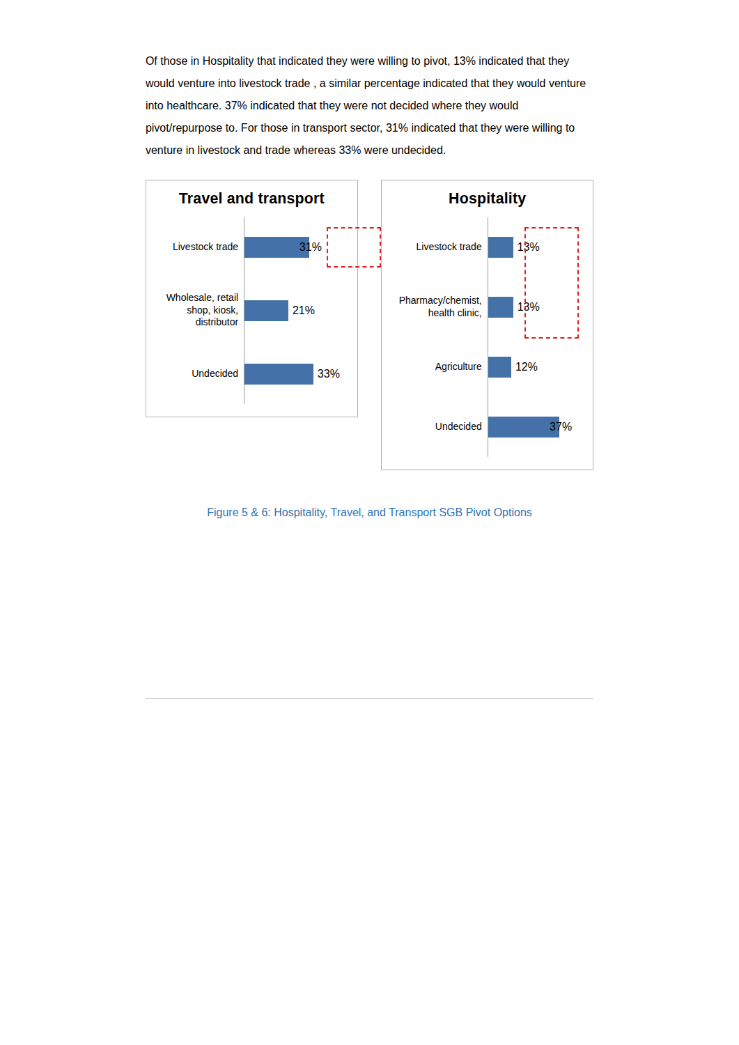Of those in Hospitality that indicated they were willing to pivot, 13% indicated that they would venture into livestock trade , a similar percentage indicated that they would venture into healthcare. 37% indicated that they were not decided where they would pivot/repurpose to. For those in transport sector, 31% indicated that they were willing to venture in livestock and trade whereas 33% were undecided.
Travel and transport
Livestock trade
31%
Wholesale, retail
shop, kiosk,
distributor
21%
Undecided
33%
Hospitality
Livestock trade
13%
Pharmacy/chemist,
health clinic,
13%
Agriculture
12%
Undecided
37%
Figure 5 & 6: Hospitality, Travel, and Transport SGB Pivot Options